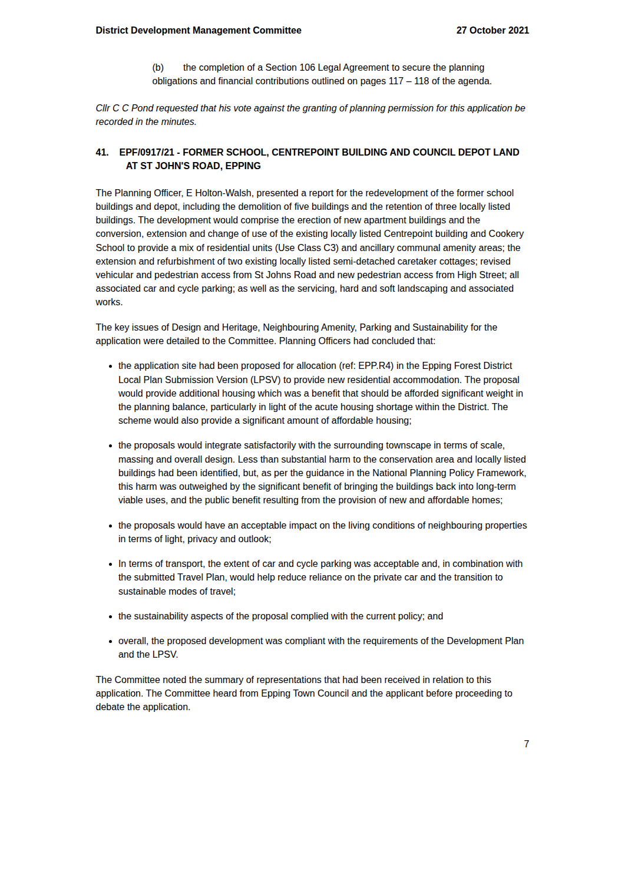District Development Management Committee 27 October 2021
(b) the completion of a Section 106 Legal Agreement to secure the planning obligations and financial contributions outlined on pages 117 – 118 of the agenda.
Cllr C C Pond requested that his vote against the granting of planning permission for this application be recorded in the minutes.
41. EPF/0917/21 - FORMER SCHOOL, CENTREPOINT BUILDING AND COUNCIL DEPOT LAND AT ST JOHN'S ROAD, EPPING
The Planning Officer, E Holton-Walsh, presented a report for the redevelopment of the former school buildings and depot, including the demolition of five buildings and the retention of three locally listed buildings. The development would comprise the erection of new apartment buildings and the conversion, extension and change of use of the existing locally listed Centrepoint building and Cookery School to provide a mix of residential units (Use Class C3) and ancillary communal amenity areas; the extension and refurbishment of two existing locally listed semi-detached caretaker cottages; revised vehicular and pedestrian access from St Johns Road and new pedestrian access from High Street; all associated car and cycle parking; as well as the servicing, hard and soft landscaping and associated works.
The key issues of Design and Heritage, Neighbouring Amenity, Parking and Sustainability for the application were detailed to the Committee. Planning Officers had concluded that:
the application site had been proposed for allocation (ref: EPP.R4) in the Epping Forest District Local Plan Submission Version (LPSV) to provide new residential accommodation. The proposal would provide additional housing which was a benefit that should be afforded significant weight in the planning balance, particularly in light of the acute housing shortage within the District. The scheme would also provide a significant amount of affordable housing;
the proposals would integrate satisfactorily with the surrounding townscape in terms of scale, massing and overall design. Less than substantial harm to the conservation area and locally listed buildings had been identified, but, as per the guidance in the National Planning Policy Framework, this harm was outweighed by the significant benefit of bringing the buildings back into long-term viable uses, and the public benefit resulting from the provision of new and affordable homes;
the proposals would have an acceptable impact on the living conditions of neighbouring properties in terms of light, privacy and outlook;
In terms of transport, the extent of car and cycle parking was acceptable and, in combination with the submitted Travel Plan, would help reduce reliance on the private car and the transition to sustainable modes of travel;
the sustainability aspects of the proposal complied with the current policy; and
overall, the proposed development was compliant with the requirements of the Development Plan and the LPSV.
The Committee noted the summary of representations that had been received in relation to this application. The Committee heard from Epping Town Council and the applicant before proceeding to debate the application.
7